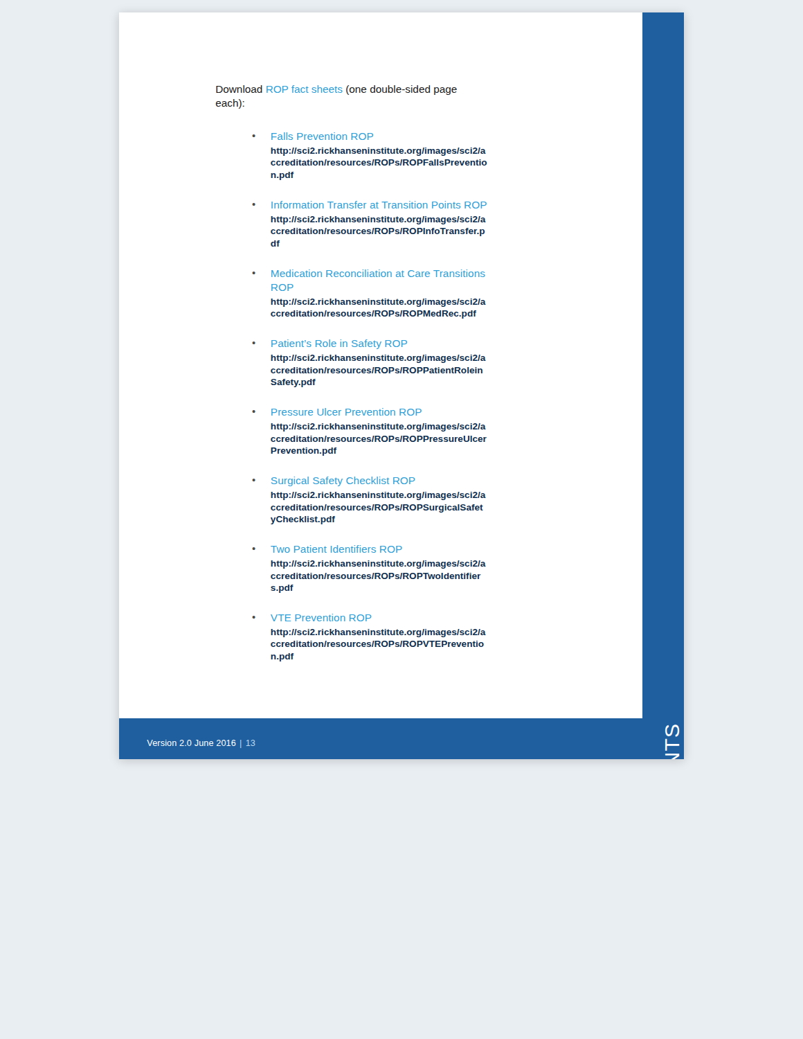Step 4: Implement Improvements
Download ROP fact sheets (one double-sided page each):
Falls Prevention ROP http://sci2.rickhanseninstitute.org/images/sci2/accreditation/resources/ROPs/ROPFallsPrevention.pdf
Information Transfer at Transition Points ROP http://sci2.rickhanseninstitute.org/images/sci2/accreditation/resources/ROPs/ROPInfoTransfer.pdf
Medication Reconciliation at Care Transitions ROP http://sci2.rickhanseninstitute.org/images/sci2/accreditation/resources/ROPs/ROPMedRec.pdf
Patient’s Role in Safety ROP http://sci2.rickhanseninstitute.org/images/sci2/accreditation/resources/ROPs/ROPPatientRoleinSafety.pdf
Pressure Ulcer Prevention ROP http://sci2.rickhanseninstitute.org/images/sci2/accreditation/resources/ROPs/ROPPressureUlcerPrevention.pdf
Surgical Safety Checklist ROP http://sci2.rickhanseninstitute.org/images/sci2/accreditation/resources/ROPs/ROPSurgicalSafetyChecklist.pdf
Two Patient Identifiers ROP http://sci2.rickhanseninstitute.org/images/sci2/accreditation/resources/ROPs/ROPTwoIdentifiers.pdf
VTE Prevention ROP http://sci2.rickhanseninstitute.org/images/sci2/accreditation/resources/ROPs/ROPVTEPrevention.pdf
Version 2.0 June 2016 | 13